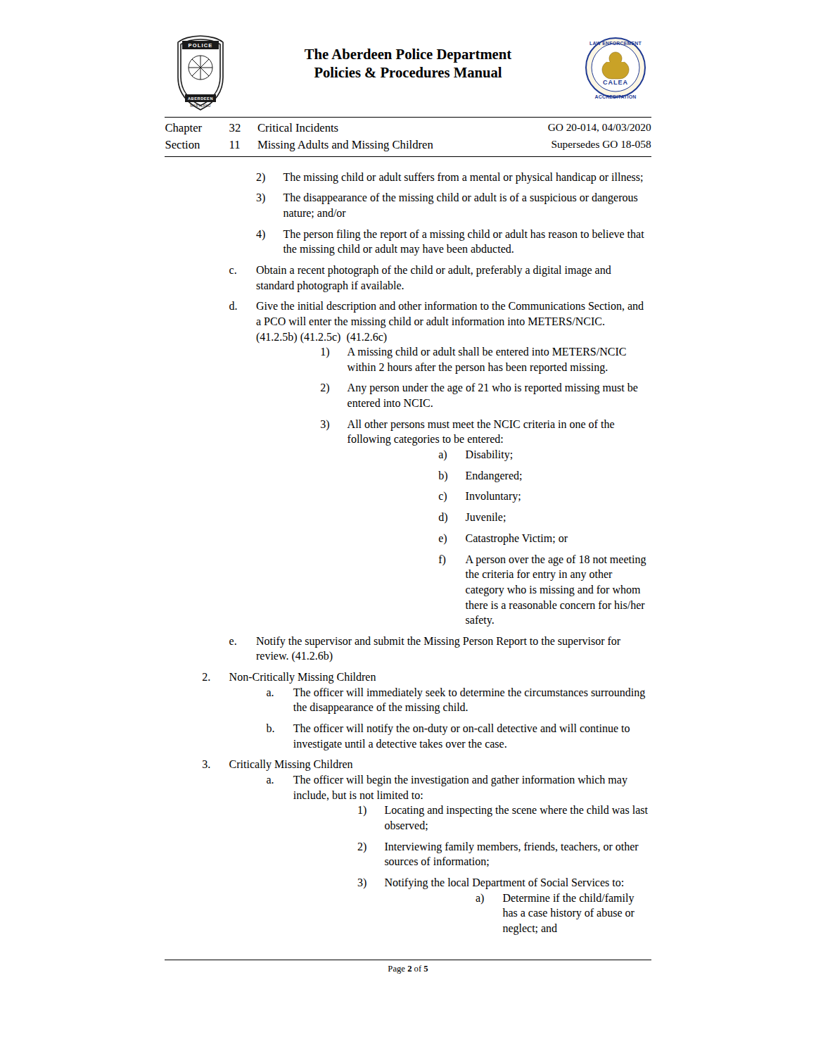POLICE ABERDEEN MARYLAND
The Aberdeen Police Department
Policies & Procedures Manual
LAW ENFORCEMENT ACCREDITATION CALEA
| Chapter | 32 | Critical Incidents | GO 20-014, 04/03/2020 |
| Section | 11 | Missing Adults and Missing Children | Supersedes GO 18-058 |
2) The missing child or adult suffers from a mental or physical handicap or illness;
3) The disappearance of the missing child or adult is of a suspicious or dangerous nature; and/or
4) The person filing the report of a missing child or adult has reason to believe that the missing child or adult may have been abducted.
c. Obtain a recent photograph of the child or adult, preferably a digital image and standard photograph if available.
d. Give the initial description and other information to the Communications Section, and a PCO will enter the missing child or adult information into METERS/NCIC. (41.2.5b) (41.2.5c) (41.2.6c)
1) A missing child or adult shall be entered into METERS/NCIC within 2 hours after the person has been reported missing.
2) Any person under the age of 21 who is reported missing must be entered into NCIC.
3) All other persons must meet the NCIC criteria in one of the following categories to be entered:
a) Disability;
b) Endangered;
c) Involuntary;
d) Juvenile;
e) Catastrophe Victim; or
f) A person over the age of 18 not meeting the criteria for entry in any other category who is missing and for whom there is a reasonable concern for his/her safety.
e. Notify the supervisor and submit the Missing Person Report to the supervisor for review. (41.2.6b)
2. Non-Critically Missing Children
a. The officer will immediately seek to determine the circumstances surrounding the disappearance of the missing child.
b. The officer will notify the on-duty or on-call detective and will continue to investigate until a detective takes over the case.
3. Critically Missing Children
a. The officer will begin the investigation and gather information which may include, but is not limited to:
1) Locating and inspecting the scene where the child was last observed;
2) Interviewing family members, friends, teachers, or other sources of information;
3) Notifying the local Department of Social Services to:
a) Determine if the child/family has a case history of abuse or neglect; and
Page 2 of 5